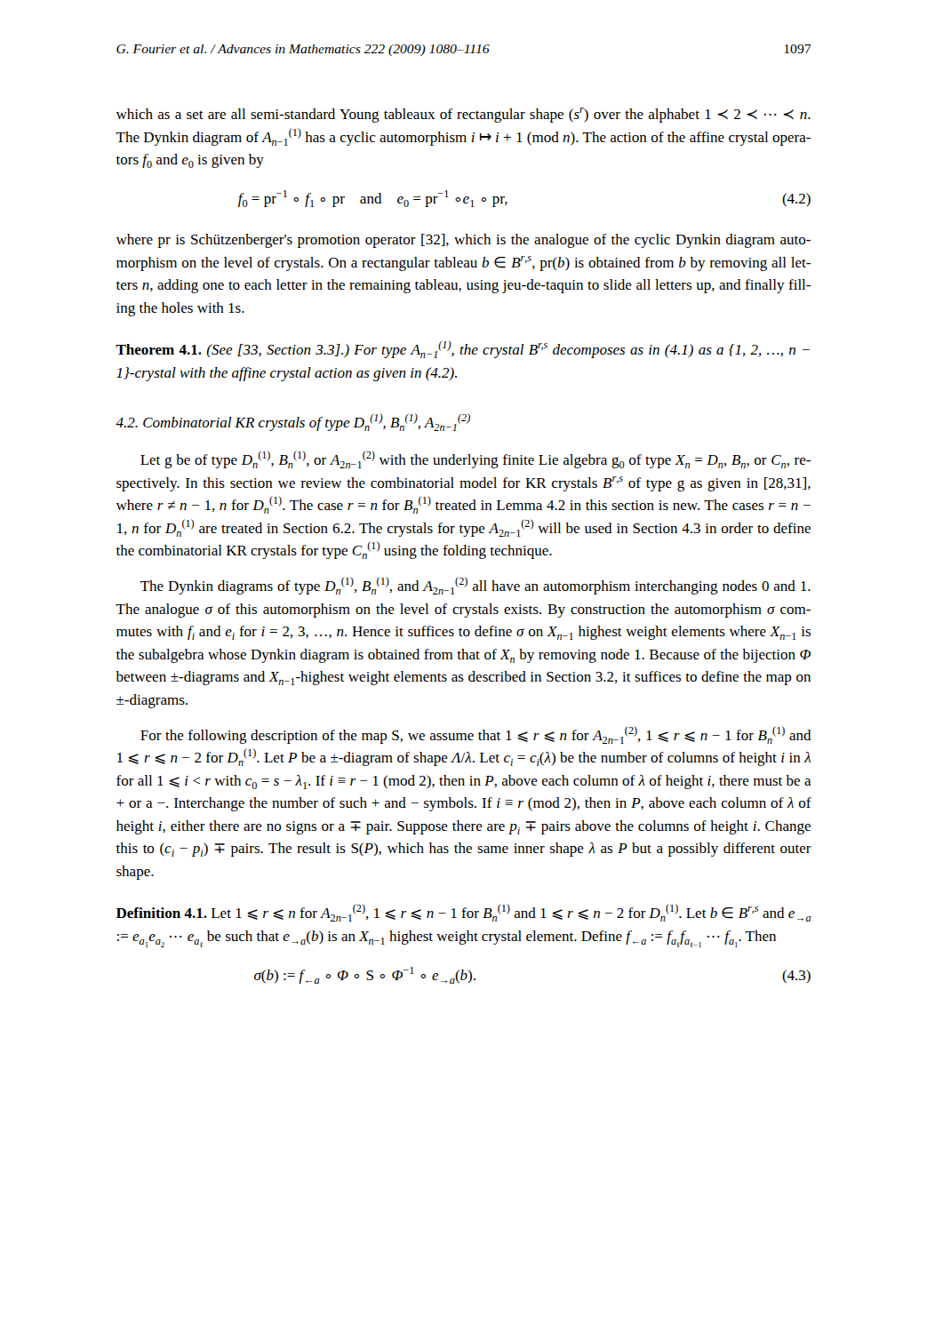G. Fourier et al. / Advances in Mathematics 222 (2009) 1080–1116 1097
which as a set are all semi-standard Young tableaux of rectangular shape (sr) over the alphabet 1 ≺ 2 ≺ ⋯ ≺ n. The Dynkin diagram of An−1(1) has a cyclic automorphism i ↦ i + 1 (mod n). The action of the affine crystal operators f0 and e0 is given by
f0 = pr−1 ∘ f1 ∘ pr and e0 = pr−1 ∘e1 ∘ pr, (4.2)
where pr is Schützenberger's promotion operator [32], which is the analogue of the cyclic Dynkin diagram automorphism on the level of crystals. On a rectangular tableau b ∈ Br,s, pr(b) is obtained from b by removing all letters n, adding one to each letter in the remaining tableau, using jeu-de-taquin to slide all letters up, and finally filling the holes with 1s.
Theorem 4.1. (See [33, Section 3.3].) For type An−1(1), the crystal Br,s decomposes as in (4.1) as a {1, 2, …, n − 1}-crystal with the affine crystal action as given in (4.2).
4.2. Combinatorial KR crystals of type Dn(1), Bn(1), A2n−1(2)
Let g be of type Dn(1), Bn(1), or A2n−1(2) with the underlying finite Lie algebra g0 of type Xn = Dn, Bn, or Cn, respectively. In this section we review the combinatorial model for KR crystals Br,s of type g as given in [28,31], where r ≠ n − 1, n for Dn(1). The case r = n for Bn(1) treated in Lemma 4.2 in this section is new. The cases r = n − 1, n for Dn(1) are treated in Section 6.2. The crystals for type A2n−1(2) will be used in Section 4.3 in order to define the combinatorial KR crystals for type Cn(1) using the folding technique.
The Dynkin diagrams of type Dn(1), Bn(1), and A2n−1(2) all have an automorphism interchanging nodes 0 and 1. The analogue σ of this automorphism on the level of crystals exists. By construction the automorphism σ commutes with fi and ei for i = 2, 3, …, n. Hence it suffices to define σ on Xn−1 highest weight elements where Xn−1 is the subalgebra whose Dynkin diagram is obtained from that of Xn by removing node 1. Because of the bijection Φ between ±-diagrams and Xn−1-highest weight elements as described in Section 3.2, it suffices to define the map on ±-diagrams.
For the following description of the map S, we assume that 1 ⩽ r ⩽ n for A2n−1(2), 1 ⩽ r ⩽ n − 1 for Bn(1) and 1 ⩽ r ⩽ n − 2 for Dn(1). Let P be a ±-diagram of shape Λ/λ. Let ci = ci(λ) be the number of columns of height i in λ for all 1 ⩽ i < r with c0 = s − λ1. If i ≡ r − 1 (mod 2), then in P, above each column of λ of height i, there must be a + or a −. Interchange the number of such + and − symbols. If i ≡ r (mod 2), then in P, above each column of λ of height i, either there are no signs or a ∓ pair. Suppose there are pi ∓ pairs above the columns of height i. Change this to (ci − pi) ∓ pairs. The result is S(P), which has the same inner shape λ as P but a possibly different outer shape.
Definition 4.1. Let 1 ⩽ r ⩽ n for A2n−1(2), 1 ⩽ r ⩽ n − 1 for Bn(1) and 1 ⩽ r ⩽ n − 2 for Dn(1). Let b ∈ Br,s and e→a := ea1ea2 ⋯ eaℓ be such that e→a(b) is an Xn−1 highest weight crystal element. Define f←a := faℓfaℓ−1 ⋯ fa1. Then
σ(b) := f←a ∘ Φ ∘ S ∘ Φ−1 ∘ e→a(b). (4.3)